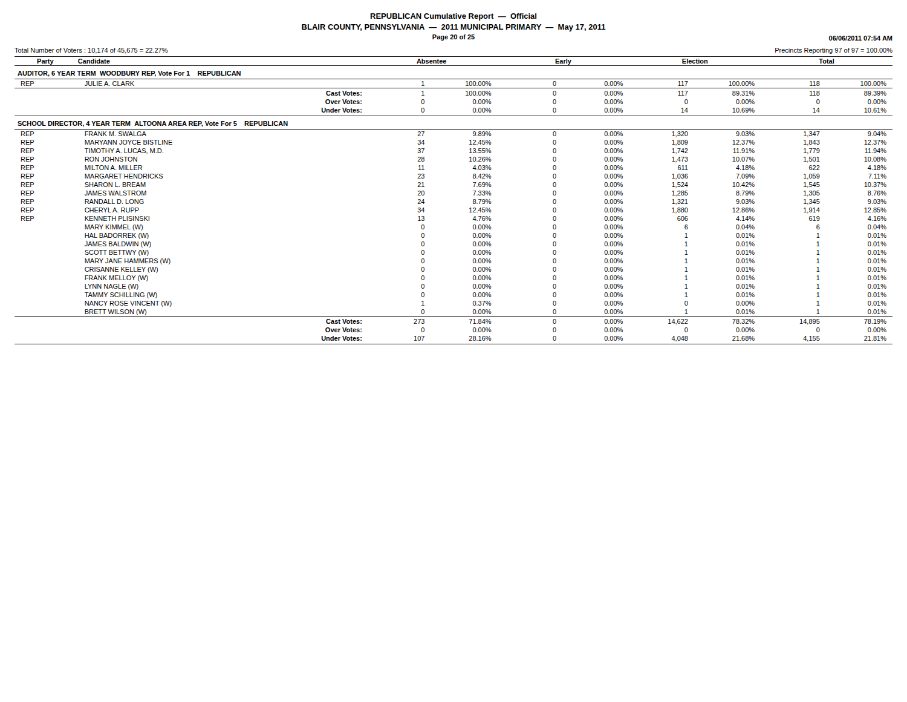REPUBLICAN Cumulative Report — Official
BLAIR COUNTY, PENNSYLVANIA — 2011 MUNICIPAL PRIMARY — May 17, 2011
Page 20 of 25
06/06/2011 07:54 AM
Total Number of Voters : 10,174 of 45,675 = 22.27% Precincts Reporting 97 of 97 = 100.00%
| Party | Candidate | Absentee | Early | Election | Total |
| --- | --- | --- | --- | --- | --- |
| AUDITOR, 6 YEAR TERM WOODBURY REP, Vote For 1 REPUBLICAN |
| REP | JULIE A. CLARK | 1 | 100.00% | 0 | 0.00% | 117 | 100.00% | 118 | 100.00% |
| | Cast Votes: | 1 | 100.00% | 0 | 0.00% | 117 | 89.31% | 118 | 89.39% |
| | Over Votes: | 0 | 0.00% | 0 | 0.00% | 0 | 0.00% | 0 | 0.00% |
| | Under Votes: | 0 | 0.00% | 0 | 0.00% | 14 | 10.69% | 14 | 10.61% |
| SCHOOL DIRECTOR, 4 YEAR TERM ALTOONA AREA REP, Vote For 5 REPUBLICAN |
| REP | FRANK M. SWALGA | 27 | 9.89% | 0 | 0.00% | 1,320 | 9.03% | 1,347 | 9.04% |
| REP | MARYANN JOYCE BISTLINE | 34 | 12.45% | 0 | 0.00% | 1,809 | 12.37% | 1,843 | 12.37% |
| REP | TIMOTHY A. LUCAS, M.D. | 37 | 13.55% | 0 | 0.00% | 1,742 | 11.91% | 1,779 | 11.94% |
| REP | RON JOHNSTON | 28 | 10.26% | 0 | 0.00% | 1,473 | 10.07% | 1,501 | 10.08% |
| REP | MILTON A. MILLER | 11 | 4.03% | 0 | 0.00% | 611 | 4.18% | 622 | 4.18% |
| REP | MARGARET HENDRICKS | 23 | 8.42% | 0 | 0.00% | 1,036 | 7.09% | 1,059 | 7.11% |
| REP | SHARON L. BREAM | 21 | 7.69% | 0 | 0.00% | 1,524 | 10.42% | 1,545 | 10.37% |
| REP | JAMES WALSTROM | 20 | 7.33% | 0 | 0.00% | 1,285 | 8.79% | 1,305 | 8.76% |
| REP | RANDALL D. LONG | 24 | 8.79% | 0 | 0.00% | 1,321 | 9.03% | 1,345 | 9.03% |
| REP | CHERYL A. RUPP | 34 | 12.45% | 0 | 0.00% | 1,880 | 12.86% | 1,914 | 12.85% |
| REP | KENNETH PLISINSKI | 13 | 4.76% | 0 | 0.00% | 606 | 4.14% | 619 | 4.16% |
| | MARY KIMMEL (W) | 0 | 0.00% | 0 | 0.00% | 6 | 0.04% | 6 | 0.04% |
| | HAL BADORREK (W) | 0 | 0.00% | 0 | 0.00% | 1 | 0.01% | 1 | 0.01% |
| | JAMES BALDWIN (W) | 0 | 0.00% | 0 | 0.00% | 1 | 0.01% | 1 | 0.01% |
| | SCOTT BETTWY (W) | 0 | 0.00% | 0 | 0.00% | 1 | 0.01% | 1 | 0.01% |
| | MARY JANE HAMMERS (W) | 0 | 0.00% | 0 | 0.00% | 1 | 0.01% | 1 | 0.01% |
| | CRISANNE KELLEY (W) | 0 | 0.00% | 0 | 0.00% | 1 | 0.01% | 1 | 0.01% |
| | FRANK MELLOY (W) | 0 | 0.00% | 0 | 0.00% | 1 | 0.01% | 1 | 0.01% |
| | LYNN NAGLE (W) | 0 | 0.00% | 0 | 0.00% | 1 | 0.01% | 1 | 0.01% |
| | TAMMY SCHILLING (W) | 0 | 0.00% | 0 | 0.00% | 1 | 0.01% | 1 | 0.01% |
| | NANCY ROSE VINCENT (W) | 1 | 0.37% | 0 | 0.00% | 0 | 0.00% | 1 | 0.01% |
| | BRETT WILSON (W) | 0 | 0.00% | 0 | 0.00% | 1 | 0.01% | 1 | 0.01% |
| | Cast Votes: | 273 | 71.84% | 0 | 0.00% | 14,622 | 78.32% | 14,895 | 78.19% |
| | Over Votes: | 0 | 0.00% | 0 | 0.00% | 0 | 0.00% | 0 | 0.00% |
| | Under Votes: | 107 | 28.16% | 0 | 0.00% | 4,048 | 21.68% | 4,155 | 21.81% |